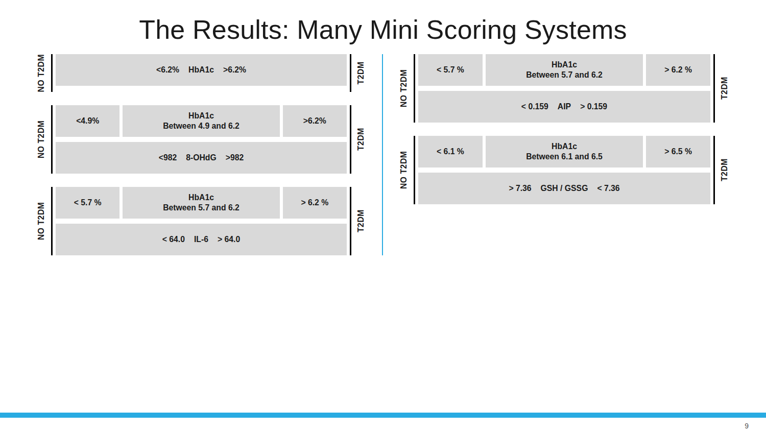The Results: Many Mini Scoring Systems
NO T2DM
<6.2% HbA1c >6.2%
T2DM
NO T2DM
<4.9%
HbA1c Between 4.9 and 6.2
>6.2%
<982 8-OHdG >982
T2DM
NO T2DM
< 5.7 %
HbA1c Between 5.7 and 6.2
> 6.2 %
< 64.0 IL-6 > 64.0
T2DM
NO T2DM
< 5.7 %
HbA1c Between 5.7 and 6.2
> 6.2 %
< 0.159 AIP > 0.159
T2DM
NO T2DM
< 6.1 %
HbA1c Between 6.1 and 6.5
> 6.5 %
> 7.36 GSH / GSSG < 7.36
T2DM
9